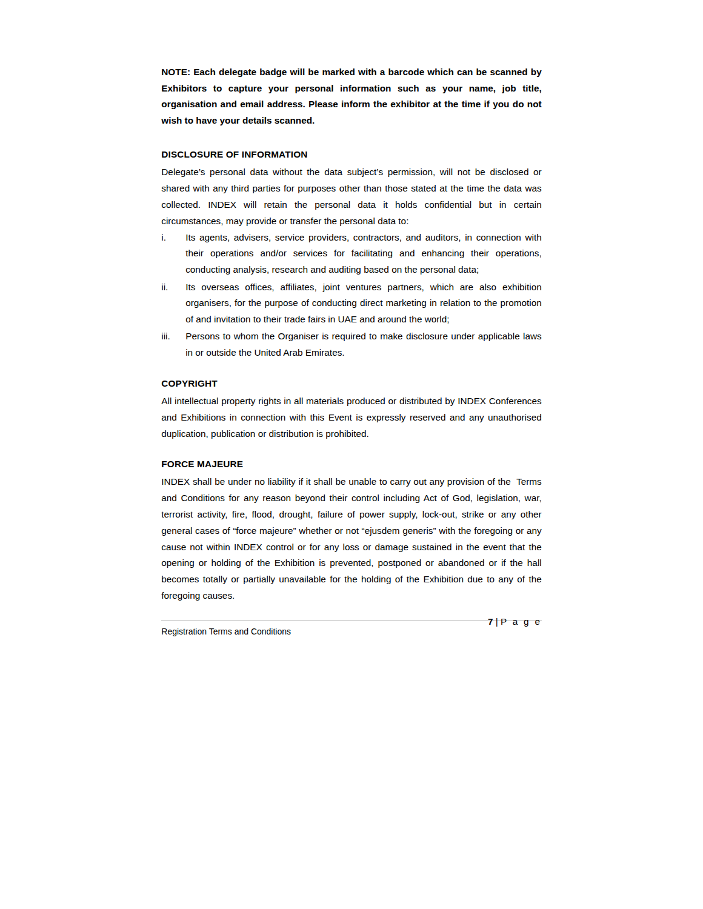NOTE: Each delegate badge will be marked with a barcode which can be scanned by Exhibitors to capture your personal information such as your name, job title, organisation and email address. Please inform the exhibitor at the time if you do not wish to have your details scanned.
DISCLOSURE OF INFORMATION
Delegate’s personal data without the data subject’s permission, will not be disclosed or shared with any third parties for purposes other than those stated at the time the data was collected. INDEX will retain the personal data it holds confidential but in certain circumstances, may provide or transfer the personal data to:
Its agents, advisers, service providers, contractors, and auditors, in connection with their operations and/or services for facilitating and enhancing their operations, conducting analysis, research and auditing based on the personal data;
Its overseas offices, affiliates, joint ventures partners, which are also exhibition organisers, for the purpose of conducting direct marketing in relation to the promotion of and invitation to their trade fairs in UAE and around the world;
Persons to whom the Organiser is required to make disclosure under applicable laws in or outside the United Arab Emirates.
COPYRIGHT
All intellectual property rights in all materials produced or distributed by INDEX Conferences and Exhibitions in connection with this Event is expressly reserved and any unauthorised duplication, publication or distribution is prohibited.
FORCE MAJEURE
INDEX shall be under no liability if it shall be unable to carry out any provision of the Terms and Conditions for any reason beyond their control including Act of God, legislation, war, terrorist activity, fire, flood, drought, failure of power supply, lock-out, strike or any other general cases of “force majeure” whether or not “ejusdem generis” with the foregoing or any cause not within INDEX control or for any loss or damage sustained in the event that the opening or holding of the Exhibition is prevented, postponed or abandoned or if the hall becomes totally or partially unavailable for the holding of the Exhibition due to any of the foregoing causes.
7 | P a g e
Registration Terms and Conditions